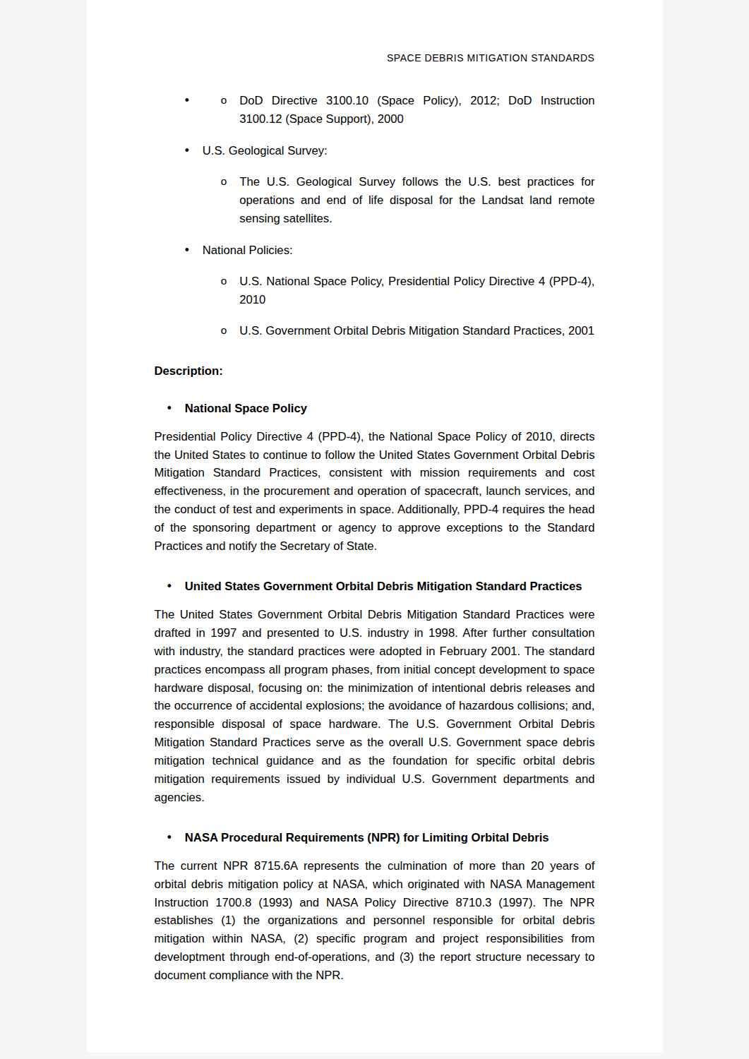SPACE DEBRIS MITIGATION STANDARDS
DoD Directive 3100.10 (Space Policy), 2012; DoD Instruction 3100.12 (Space Support), 2000
U.S. Geological Survey:
The U.S. Geological Survey follows the U.S. best practices for operations and end of life disposal for the Landsat land remote sensing satellites.
National Policies:
U.S. National Space Policy, Presidential Policy Directive 4 (PPD-4), 2010
U.S. Government Orbital Debris Mitigation Standard Practices, 2001
Description:
National Space Policy
Presidential Policy Directive 4 (PPD-4), the National Space Policy of 2010, directs the United States to continue to follow the United States Government Orbital Debris Mitigation Standard Practices, consistent with mission requirements and cost effectiveness, in the procurement and operation of spacecraft, launch services, and the conduct of test and experiments in space. Additionally, PPD-4 requires the head of the sponsoring department or agency to approve exceptions to the Standard Practices and notify the Secretary of State.
United States Government Orbital Debris Mitigation Standard Practices
The United States Government Orbital Debris Mitigation Standard Practices were drafted in 1997 and presented to U.S. industry in 1998. After further consultation with industry, the standard practices were adopted in February 2001. The standard practices encompass all program phases, from initial concept development to space hardware disposal, focusing on: the minimization of intentional debris releases and the occurrence of accidental explosions; the avoidance of hazardous collisions; and, responsible disposal of space hardware. The U.S. Government Orbital Debris Mitigation Standard Practices serve as the overall U.S. Government space debris mitigation technical guidance and as the foundation for specific orbital debris mitigation requirements issued by individual U.S. Government departments and agencies.
NASA Procedural Requirements (NPR) for Limiting Orbital Debris
The current NPR 8715.6A represents the culmination of more than 20 years of orbital debris mitigation policy at NASA, which originated with NASA Management Instruction 1700.8 (1993) and NASA Policy Directive 8710.3 (1997). The NPR establishes (1) the organizations and personnel responsible for orbital debris mitigation within NASA, (2) specific program and project responsibilities from developtment through end-of-operations, and (3) the report structure necessary to document compliance with the NPR.